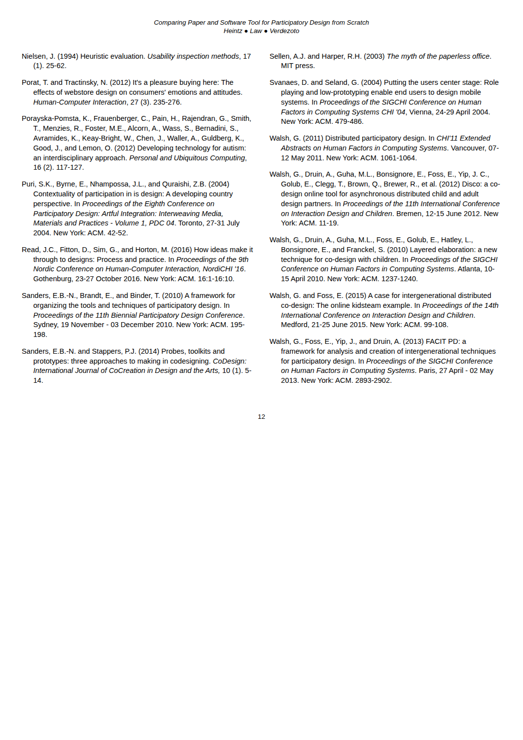Comparing Paper and Software Tool for Participatory Design from Scratch
Heintz ● Law ● Verdezoto
Nielsen, J. (1994) Heuristic evaluation. Usability inspection methods, 17 (1). 25-62.
Porat, T. and Tractinsky, N. (2012) It's a pleasure buying here: The effects of webstore design on consumers' emotions and attitudes. Human-Computer Interaction, 27 (3). 235-276.
Porayska-Pomsta, K., Frauenberger, C., Pain, H., Rajendran, G., Smith, T., Menzies, R., Foster, M.E., Alcorn, A., Wass, S., Bernadini, S., Avramides, K., Keay-Bright, W., Chen, J., Waller, A., Guldberg, K., Good, J., and Lemon, O. (2012) Developing technology for autism: an interdisciplinary approach. Personal and Ubiquitous Computing, 16 (2). 117-127.
Puri, S.K., Byrne, E., Nhampossa, J.L., and Quraishi, Z.B. (2004) Contextuality of participation in is design: A developing country perspective. In Proceedings of the Eighth Conference on Participatory Design: Artful Integration: Interweaving Media, Materials and Practices - Volume 1, PDC 04. Toronto, 27-31 July 2004. New York: ACM. 42-52.
Read, J.C., Fitton, D., Sim, G., and Horton, M. (2016) How ideas make it through to designs: Process and practice. In Proceedings of the 9th Nordic Conference on Human-Computer Interaction, NordiCHI '16. Gothenburg, 23-27 October 2016. New York: ACM. 16:1-16:10.
Sanders, E.B.-N., Brandt, E., and Binder, T. (2010) A framework for organizing the tools and techniques of participatory design. In Proceedings of the 11th Biennial Participatory Design Conference. Sydney, 19 November - 03 December 2010. New York: ACM. 195-198.
Sanders, E.B.-N. and Stappers, P.J. (2014) Probes, toolkits and prototypes: three approaches to making in codesigning. CoDesign: International Journal of CoCreation in Design and the Arts, 10 (1). 5-14.
Sellen, A.J. and Harper, R.H. (2003) The myth of the paperless office. MIT press.
Svanaes, D. and Seland, G. (2004) Putting the users center stage: Role playing and low-prototyping enable end users to design mobile systems. In Proceedings of the SIGCHI Conference on Human Factors in Computing Systems CHI '04, Vienna, 24-29 April 2004. New York: ACM. 479-486.
Walsh, G. (2011) Distributed participatory design. In CHI'11 Extended Abstracts on Human Factors in Computing Systems. Vancouver, 07-12 May 2011. New York: ACM. 1061-1064.
Walsh, G., Druin, A., Guha, M.L., Bonsignore, E., Foss, E., Yip, J. C., Golub, E., Clegg, T., Brown, Q., Brewer, R., et al. (2012) Disco: a co-design online tool for asynchronous distributed child and adult design partners. In Proceedings of the 11th International Conference on Interaction Design and Children. Bremen, 12-15 June 2012. New York: ACM. 11-19.
Walsh, G., Druin, A., Guha, M.L., Foss, E., Golub, E., Hatley, L., Bonsignore, E., and Franckel, S. (2010) Layered elaboration: a new technique for co-design with children. In Proceedings of the SIGCHI Conference on Human Factors in Computing Systems. Atlanta, 10-15 April 2010. New York: ACM. 1237-1240.
Walsh, G. and Foss, E. (2015) A case for intergenerational distributed co-design: The online kidsteam example. In Proceedings of the 14th International Conference on Interaction Design and Children. Medford, 21-25 June 2015. New York: ACM. 99-108.
Walsh, G., Foss, E., Yip, J., and Druin, A. (2013) FACIT PD: a framework for analysis and creation of intergenerational techniques for participatory design. In Proceedings of the SIGCHI Conference on Human Factors in Computing Systems. Paris, 27 April - 02 May 2013. New York: ACM. 2893-2902.
12